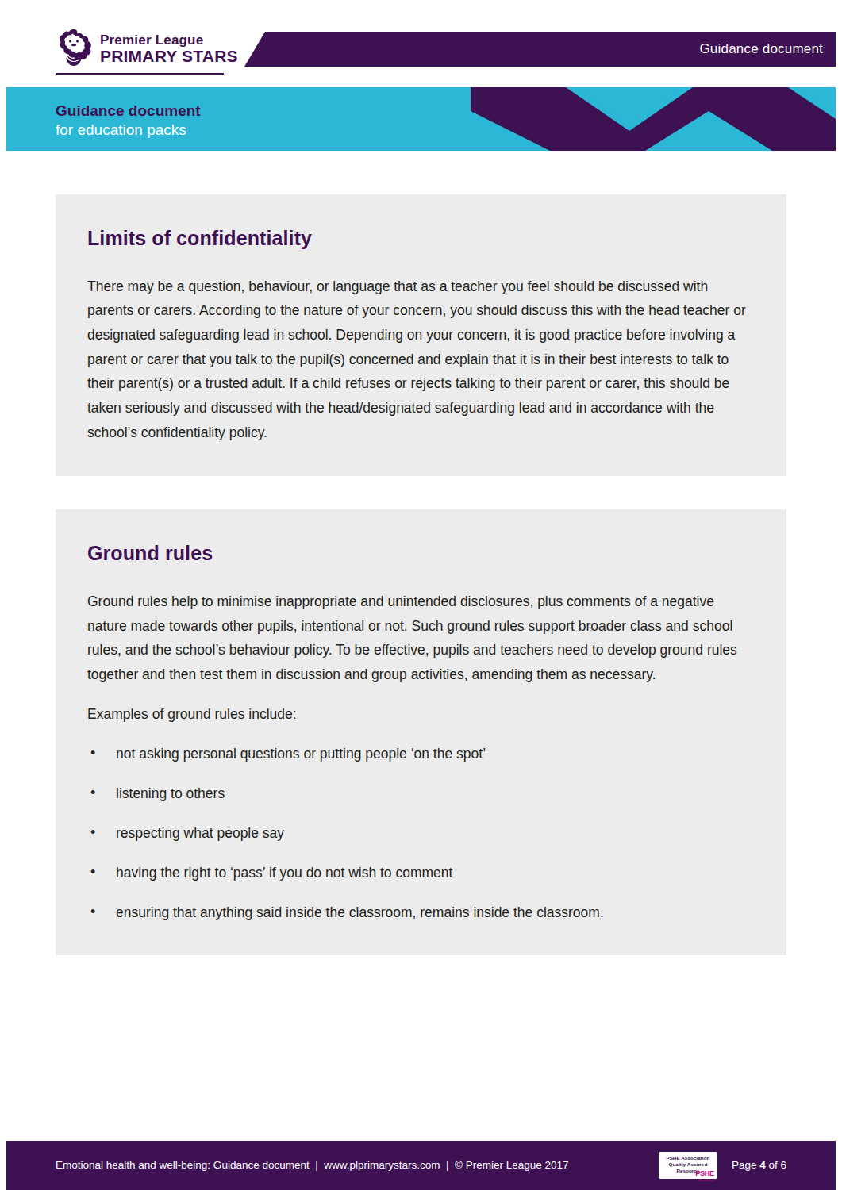Premier League
PRIMARY STARS
Guidance document
Guidance document
for education packs
Limits of confidentiality
There may be a question, behaviour, or language that as a teacher you feel should be discussed with parents or carers. According to the nature of your concern, you should discuss this with the head teacher or designated safeguarding lead in school. Depending on your concern, it is good practice before involving a parent or carer that you talk to the pupil(s) concerned and explain that it is in their best interests to talk to their parent(s) or a trusted adult. If a child refuses or rejects talking to their parent or carer, this should be taken seriously and discussed with the head/designated safeguarding lead and in accordance with the school’s confidentiality policy.
Ground rules
Ground rules help to minimise inappropriate and unintended disclosures, plus comments of a negative nature made towards other pupils, intentional or not. Such ground rules support broader class and school rules, and the school’s behaviour policy. To be effective, pupils and teachers need to develop ground rules together and then test them in discussion and group activities, amending them as necessary.
Examples of ground rules include:
not asking personal questions or putting people ‘on the spot’
listening to others
respecting what people say
having the right to ‘pass’ if you do not wish to comment
ensuring that anything said inside the classroom, remains inside the classroom.
Emotional health and well-being: Guidance document | www.plprimarystars.com | © Premier League 2017
PSHE Association
Quality Assured
Resource PSHE Association
Page 4 of 6